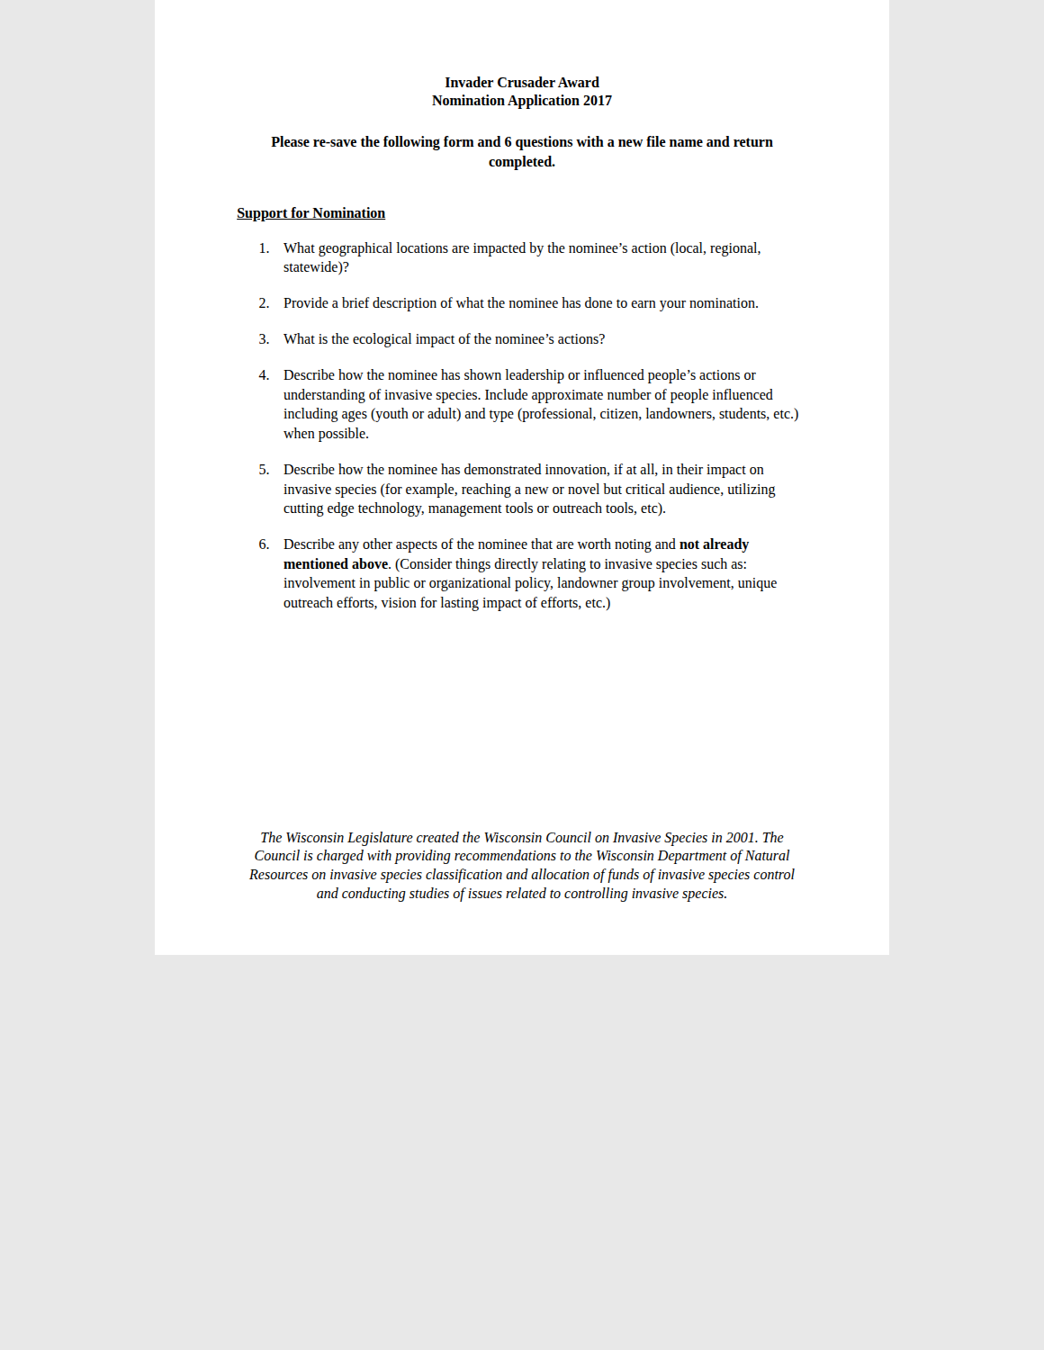Invader Crusader Award Nomination Application 2017
Please re-save the following form and 6 questions with a new file name and return completed.
Support for Nomination
What geographical locations are impacted by the nominee’s action (local, regional, statewide)?
Provide a brief description of what the nominee has done to earn your nomination.
What is the ecological impact of the nominee’s actions?
Describe how the nominee has shown leadership or influenced people’s actions or understanding of invasive species. Include approximate number of people influenced including ages (youth or adult) and type (professional, citizen, landowners, students, etc.) when possible.
Describe how the nominee has demonstrated innovation, if at all, in their impact on invasive species (for example, reaching a new or novel but critical audience, utilizing cutting edge technology, management tools or outreach tools, etc).
Describe any other aspects of the nominee that are worth noting and not already mentioned above. (Consider things directly relating to invasive species such as: involvement in public or organizational policy, landowner group involvement, unique outreach efforts, vision for lasting impact of efforts, etc.)
The Wisconsin Legislature created the Wisconsin Council on Invasive Species in 2001. The Council is charged with providing recommendations to the Wisconsin Department of Natural Resources on invasive species classification and allocation of funds of invasive species control and conducting studies of issues related to controlling invasive species.